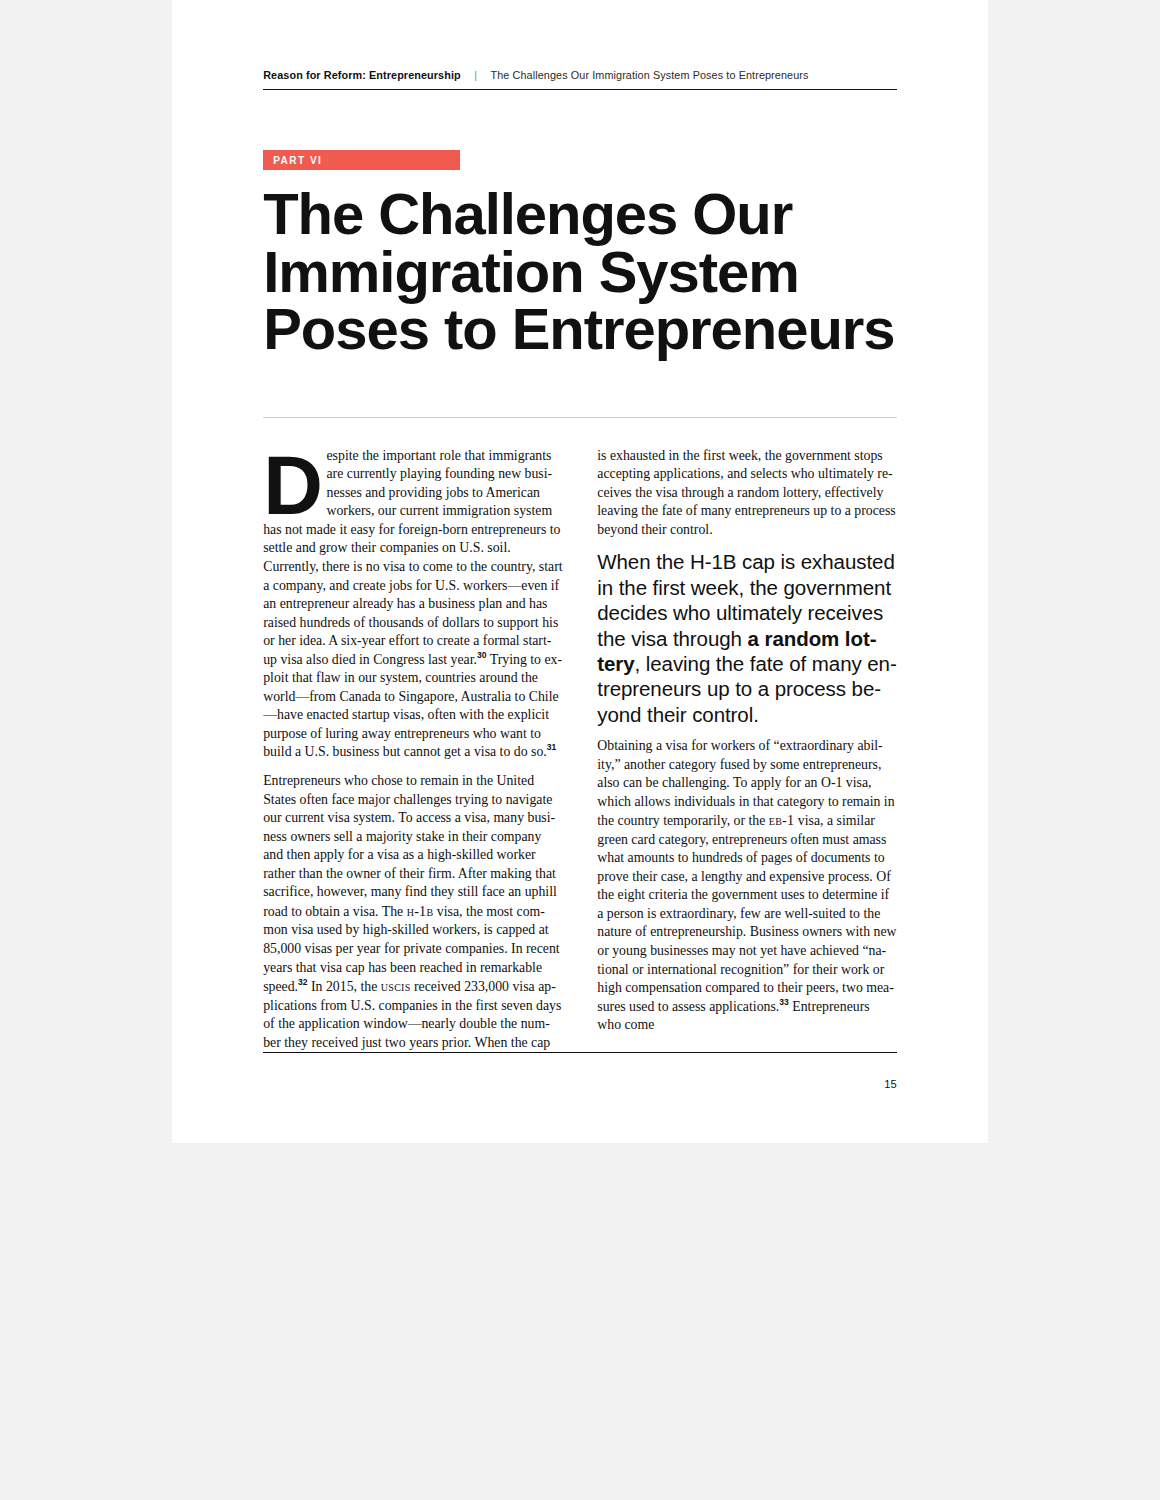Reason for Reform: Entrepreneurship | The Challenges Our Immigration System Poses to Entrepreneurs
PART VI
The Challenges Our Immigration System Poses to Entrepreneurs
Despite the important role that immigrants are currently playing founding new businesses and providing jobs to American workers, our current immigration system has not made it easy for foreign-born entrepreneurs to settle and grow their companies on U.S. soil. Currently, there is no visa to come to the country, start a company, and create jobs for U.S. workers—even if an entrepreneur already has a business plan and has raised hundreds of thousands of dollars to support his or her idea. A six-year effort to create a formal start-up visa also died in Congress last year.30 Trying to exploit that flaw in our system, countries around the world—from Canada to Singapore, Australia to Chile—have enacted startup visas, often with the explicit purpose of luring away entrepreneurs who want to build a U.S. business but cannot get a visa to do so.31
Entrepreneurs who chose to remain in the United States often face major challenges trying to navigate our current visa system. To access a visa, many business owners sell a majority stake in their company and then apply for a visa as a high-skilled worker rather than the owner of their firm. After making that sacrifice, however, many find they still face an uphill road to obtain a visa. The h-1b visa, the most common visa used by high-skilled workers, is capped at 85,000 visas per year for private companies. In recent years that visa cap has been reached in remarkable speed.32 In 2015, the uscis received 233,000 visa applications from U.S. companies in the first seven days of the application window—nearly double the number they received just two years prior. When the cap is exhausted in the first week, the government stops accepting applications, and selects who ultimately receives the visa through a random lottery, effectively leaving the fate of many entrepreneurs up to a process beyond their control.
When the H-1B cap is exhausted in the first week, the government decides who ultimately receives the visa through a random lottery, leaving the fate of many entrepreneurs up to a process beyond their control.
Obtaining a visa for workers of “extraordinary ability,” another category fused by some entrepreneurs, also can be challenging. To apply for an O-1 visa, which allows individuals in that category to remain in the country temporarily, or the eb-1 visa, a similar green card category, entrepreneurs often must amass what amounts to hundreds of pages of documents to prove their case, a lengthy and expensive process. Of the eight criteria the government uses to determine if a person is extraordinary, few are well-suited to the nature of entrepreneurship. Business owners with new or young businesses may not yet have achieved “national or international recognition” for their work or high compensation compared to their peers, two measures used to assess applications.33 Entrepreneurs who come
15